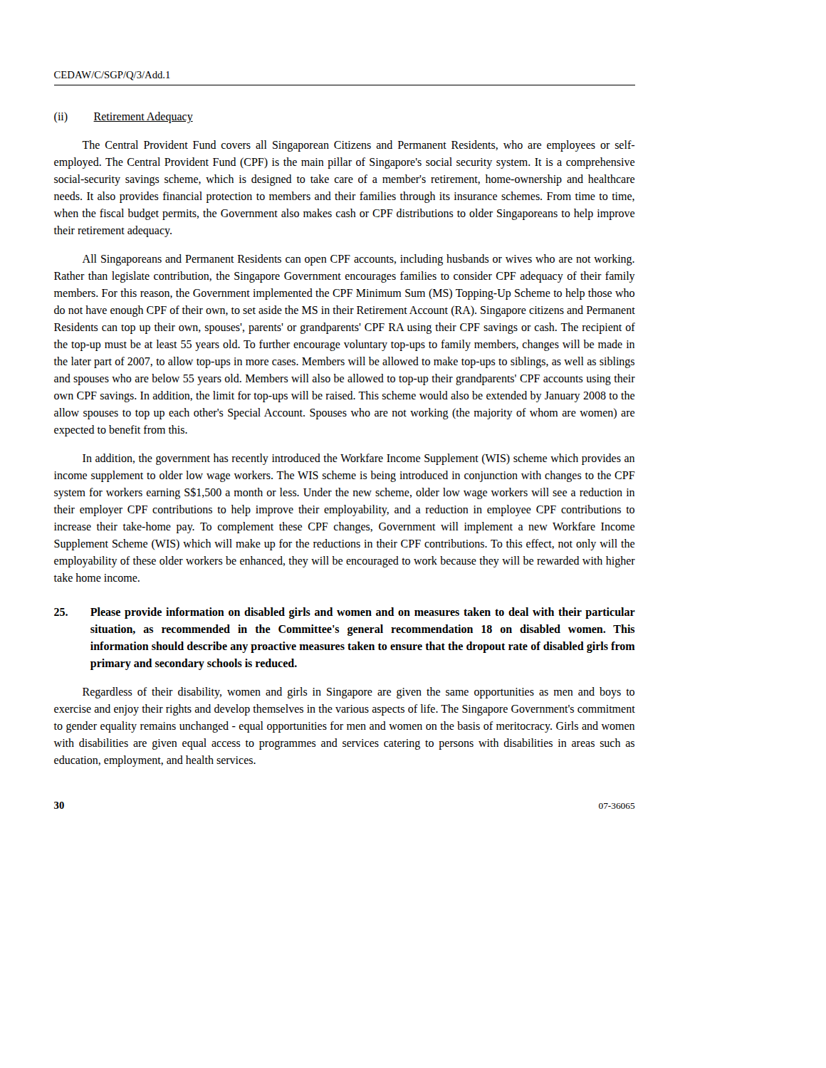CEDAW/C/SGP/Q/3/Add.1
(ii) Retirement Adequacy
The Central Provident Fund covers all Singaporean Citizens and Permanent Residents, who are employees or self-employed. The Central Provident Fund (CPF) is the main pillar of Singapore's social security system. It is a comprehensive social-security savings scheme, which is designed to take care of a member's retirement, home-ownership and healthcare needs. It also provides financial protection to members and their families through its insurance schemes. From time to time, when the fiscal budget permits, the Government also makes cash or CPF distributions to older Singaporeans to help improve their retirement adequacy.
All Singaporeans and Permanent Residents can open CPF accounts, including husbands or wives who are not working. Rather than legislate contribution, the Singapore Government encourages families to consider CPF adequacy of their family members. For this reason, the Government implemented the CPF Minimum Sum (MS) Topping-Up Scheme to help those who do not have enough CPF of their own, to set aside the MS in their Retirement Account (RA). Singapore citizens and Permanent Residents can top up their own, spouses', parents' or grandparents' CPF RA using their CPF savings or cash. The recipient of the top-up must be at least 55 years old. To further encourage voluntary top-ups to family members, changes will be made in the later part of 2007, to allow top-ups in more cases. Members will be allowed to make top-ups to siblings, as well as siblings and spouses who are below 55 years old. Members will also be allowed to top-up their grandparents' CPF accounts using their own CPF savings. In addition, the limit for top-ups will be raised. This scheme would also be extended by January 2008 to the allow spouses to top up each other's Special Account. Spouses who are not working (the majority of whom are women) are expected to benefit from this.
In addition, the government has recently introduced the Workfare Income Supplement (WIS) scheme which provides an income supplement to older low wage workers. The WIS scheme is being introduced in conjunction with changes to the CPF system for workers earning S$1,500 a month or less. Under the new scheme, older low wage workers will see a reduction in their employer CPF contributions to help improve their employability, and a reduction in employee CPF contributions to increase their take-home pay. To complement these CPF changes, Government will implement a new Workfare Income Supplement Scheme (WIS) which will make up for the reductions in their CPF contributions. To this effect, not only will the employability of these older workers be enhanced, they will be encouraged to work because they will be rewarded with higher take home income.
25. Please provide information on disabled girls and women and on measures taken to deal with their particular situation, as recommended in the Committee's general recommendation 18 on disabled women. This information should describe any proactive measures taken to ensure that the dropout rate of disabled girls from primary and secondary schools is reduced.
Regardless of their disability, women and girls in Singapore are given the same opportunities as men and boys to exercise and enjoy their rights and develop themselves in the various aspects of life. The Singapore Government's commitment to gender equality remains unchanged - equal opportunities for men and women on the basis of meritocracy. Girls and women with disabilities are given equal access to programmes and services catering to persons with disabilities in areas such as education, employment, and health services.
30 07-36065